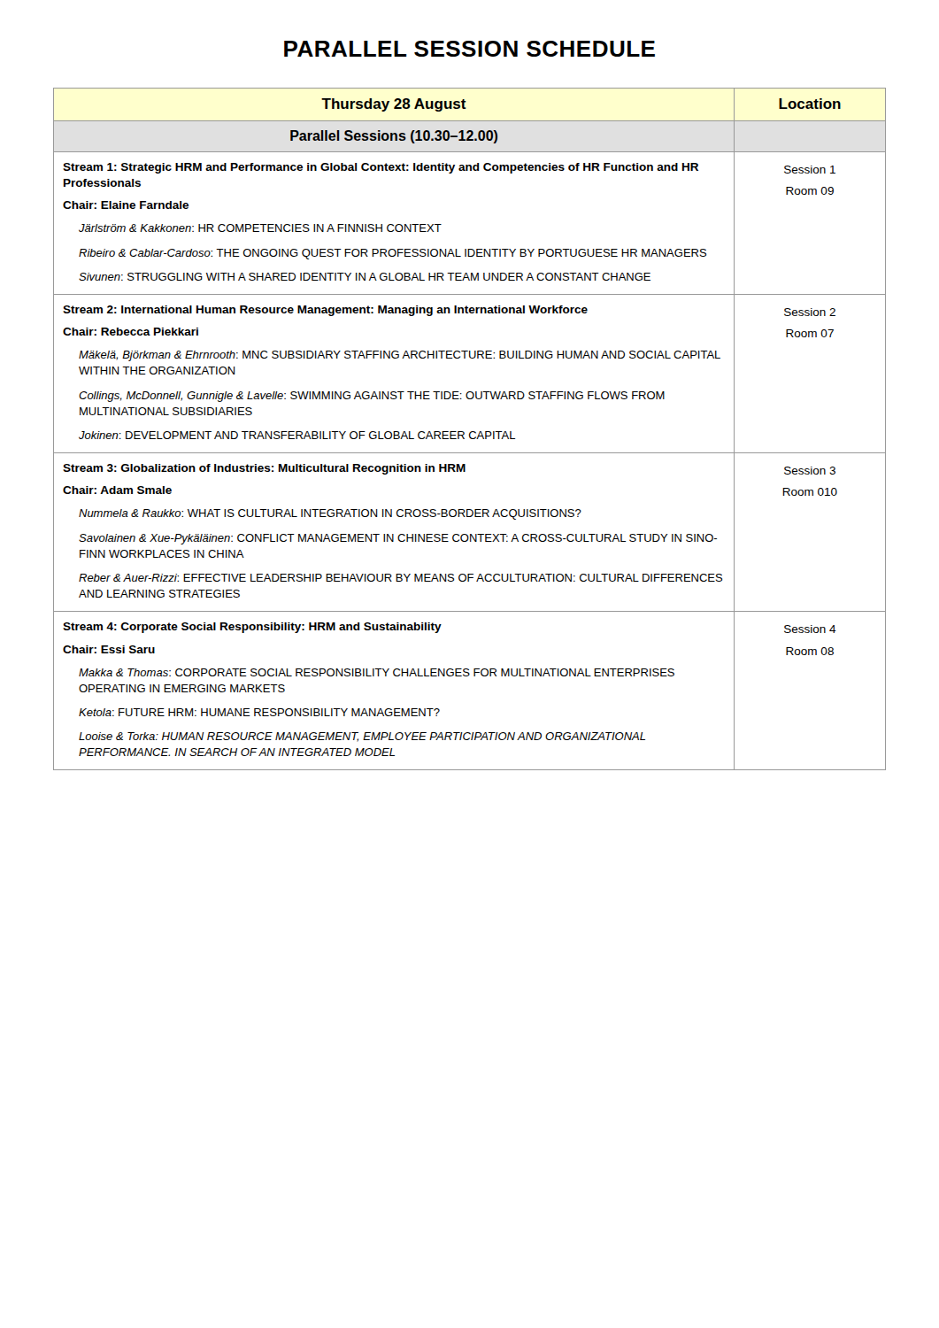PARALLEL SESSION SCHEDULE
| Thursday 28 August | Location |
| Parallel Sessions (10.30–12.00) | |
| Stream 1: Strategic HRM and Performance in Global Context: Identity and Competencies of HR Function and HR Professionals Chair: Elaine Farndale Järlström & Kakkonen : HR COMPETENCIES IN A FINNISH CONTEXT Ribeiro & Cablar-Cardoso : THE ONGOING QUEST FOR PROFESSIONAL IDENTITY BY PORTUGUESE HR MANAGERS Sivunen : STRUGGLING WITH A SHARED IDENTITY IN A GLOBAL HR TEAM UNDER A CONSTANT CHANGE | Session 1 Room 09 |
| Stream 2: International Human Resource Management: Managing an International Workforce Chair: Rebecca Piekkari Mäkelä, Björkman & Ehrnrooth : MNC SUBSIDIARY STAFFING ARCHITECTURE: BUILDING HUMAN AND SOCIAL CAPITAL WITHIN THE ORGANIZATION Collings, McDonnell, Gunnigle & Lavelle : SWIMMING AGAINST THE TIDE: OUTWARD STAFFING FLOWS FROM MULTINATIONAL SUBSIDIARIES Jokinen : DEVELOPMENT AND TRANSFERABILITY OF GLOBAL CAREER CAPITAL | Session 2 Room 07 |
| Stream 3: Globalization of Industries: Multicultural Recognition in HRM Chair: Adam Smale Nummela & Raukko : WHAT IS CULTURAL INTEGRATION IN CROSS-BORDER ACQUISITIONS? Savolainen & Xue-Pykäläinen : CONFLICT MANAGEMENT IN CHINESE CONTEXT: A CROSS-CULTURAL STUDY IN SINO-FINN WORKPLACES IN CHINA Reber & Auer-Rizzi : EFFECTIVE LEADERSHIP BEHAVIOUR BY MEANS OF ACCULTURATION: CULTURAL DIFFERENCES AND LEARNING STRATEGIES | Session 3 Room 010 |
| Stream 4: Corporate Social Responsibility: HRM and Sustainability Chair: Essi Saru Makka & Thomas : CORPORATE SOCIAL RESPONSIBILITY CHALLENGES FOR MULTINATIONAL ENTERPRISES OPERATING IN EMERGING MARKETS Ketola : FUTURE HRM: HUMANE RESPONSIBILITY MANAGEMENT? Looise & Torka: HUMAN RESOURCE MANAGEMENT, EMPLOYEE PARTICIPATION AND ORGANIZATIONAL PERFORMANCE. IN SEARCH OF AN INTEGRATED MODEL | Session 4 Room 08 |